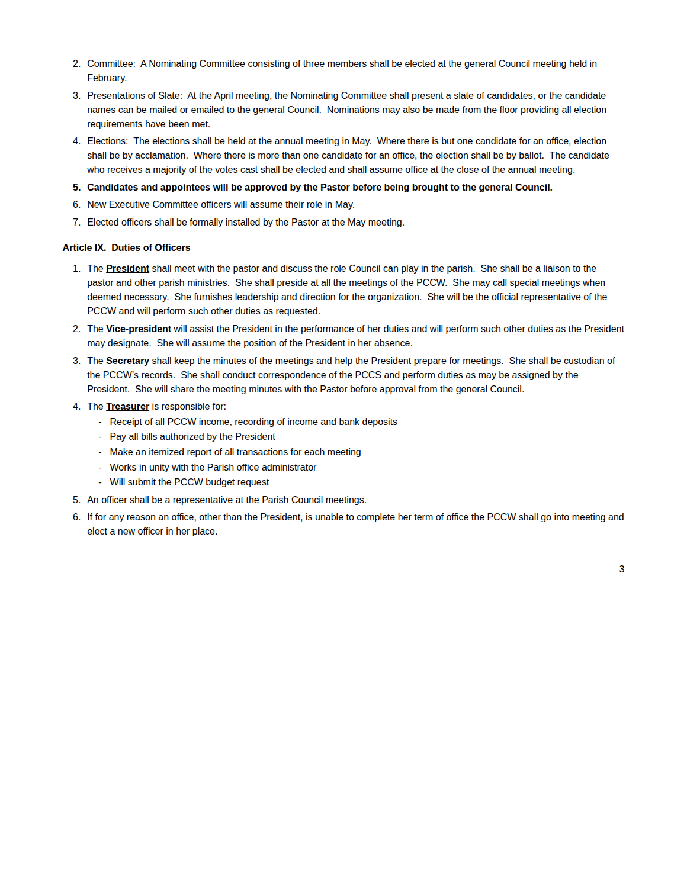Committee: A Nominating Committee consisting of three members shall be elected at the general Council meeting held in February.
Presentations of Slate: At the April meeting, the Nominating Committee shall present a slate of candidates, or the candidate names can be mailed or emailed to the general Council. Nominations may also be made from the floor providing all election requirements have been met.
Elections: The elections shall be held at the annual meeting in May. Where there is but one candidate for an office, election shall be by acclamation. Where there is more than one candidate for an office, the election shall be by ballot. The candidate who receives a majority of the votes cast shall be elected and shall assume office at the close of the annual meeting.
Candidates and appointees will be approved by the Pastor before being brought to the general Council.
New Executive Committee officers will assume their role in May.
Elected officers shall be formally installed by the Pastor at the May meeting.
Article IX. Duties of Officers
The President shall meet with the pastor and discuss the role Council can play in the parish. She shall be a liaison to the pastor and other parish ministries. She shall preside at all the meetings of the PCCW. She may call special meetings when deemed necessary. She furnishes leadership and direction for the organization. She will be the official representative of the PCCW and will perform such other duties as requested.
The Vice-president will assist the President in the performance of her duties and will perform such other duties as the President may designate. She will assume the position of the President in her absence.
The Secretary shall keep the minutes of the meetings and help the President prepare for meetings. She shall be custodian of the PCCW’s records. She shall conduct correspondence of the PCCS and perform duties as may be assigned by the President. She will share the meeting minutes with the Pastor before approval from the general Council.
The Treasurer is responsible for:
Receipt of all PCCW income, recording of income and bank deposits
Pay all bills authorized by the President
Make an itemized report of all transactions for each meeting
Works in unity with the Parish office administrator
Will submit the PCCW budget request
An officer shall be a representative at the Parish Council meetings.
If for any reason an office, other than the President, is unable to complete her term of office the PCCW shall go into meeting and elect a new officer in her place.
3